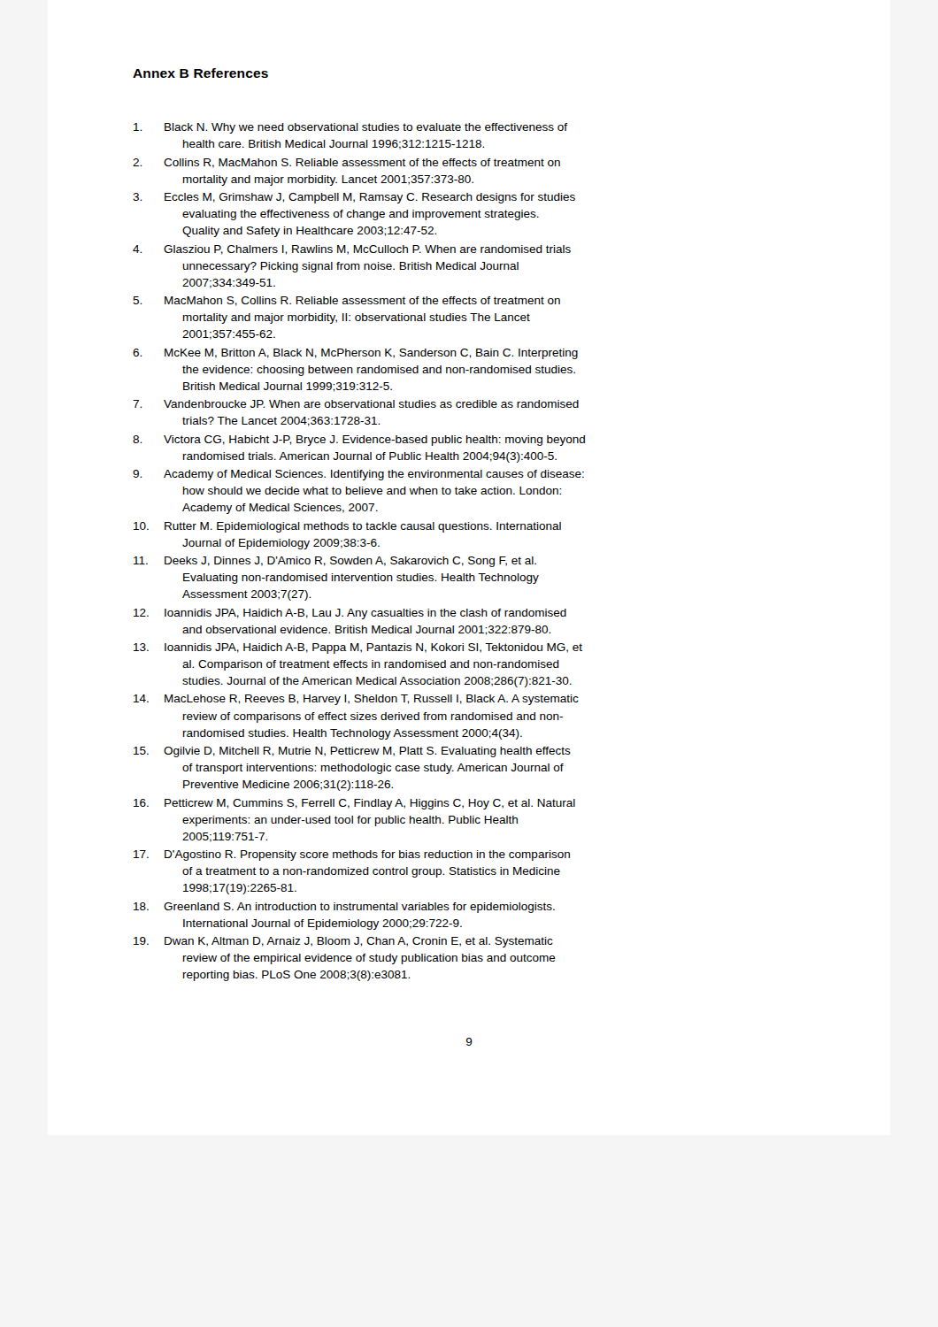Annex B References
1. Black N. Why we need observational studies to evaluate the effectiveness ofhealth care. British Medical Journal 1996;312:1215-1218.
2. Collins R, MacMahon S. Reliable assessment of the effects of treatment onmortality and major morbidity. Lancet 2001;357:373-80.
3. Eccles M, Grimshaw J, Campbell M, Ramsay C. Research designs for studiesevaluating the effectiveness of change and improvement strategies. Quality and Safety in Healthcare 2003;12:47-52.
4. Glasziou P, Chalmers I, Rawlins M, McCulloch P. When are randomised trialsunnecessary? Picking signal from noise. British Medical Journal 2007;334:349-51.
5. MacMahon S, Collins R. Reliable assessment of the effects of treatment onmortality and major morbidity, II: observational studies The Lancet 2001;357:455-62.
6. McKee M, Britton A, Black N, McPherson K, Sanderson C, Bain C. Interpretingthe evidence: choosing between randomised and non-randomised studies. British Medical Journal 1999;319:312-5.
7. Vandenbroucke JP. When are observational studies as credible as randomisedtrials? The Lancet 2004;363:1728-31.
8. Victora CG, Habicht J-P, Bryce J. Evidence-based public health: moving beyondrandomised trials. American Journal of Public Health 2004;94(3):400-5.
9. Academy of Medical Sciences. Identifying the environmental causes of disease:how should we decide what to believe and when to take action. London: Academy of Medical Sciences, 2007.
10. Rutter M. Epidemiological methods to tackle causal questions. InternationalJournal of Epidemiology 2009;38:3-6.
11. Deeks J, Dinnes J, D'Amico R, Sowden A, Sakarovich C, Song F, et al.Evaluating non-randomised intervention studies. Health Technology Assessment 2003;7(27).
12. Ioannidis JPA, Haidich A-B, Lau J. Any casualties in the clash of randomisedand observational evidence. British Medical Journal 2001;322:879-80.
13. Ioannidis JPA, Haidich A-B, Pappa M, Pantazis N, Kokori SI, Tektonidou MG, etal. Comparison of treatment effects in randomised and non-randomised studies. Journal of the American Medical Association 2008;286(7):821-30.
14. MacLehose R, Reeves B, Harvey I, Sheldon T, Russell I, Black A. A systematicreview of comparisons of effect sizes derived from randomised and non-randomised studies. Health Technology Assessment 2000;4(34).
15. Ogilvie D, Mitchell R, Mutrie N, Petticrew M, Platt S. Evaluating health effectsof transport interventions: methodologic case study. American Journal of Preventive Medicine 2006;31(2):118-26.
16. Petticrew M, Cummins S, Ferrell C, Findlay A, Higgins C, Hoy C, et al. Naturalexperiments: an under-used tool for public health. Public Health 2005;119:751-7.
17. D'Agostino R. Propensity score methods for bias reduction in the comparisonof a treatment to a non-randomized control group. Statistics in Medicine 1998;17(19):2265-81.
18. Greenland S. An introduction to instrumental variables for epidemiologists.International Journal of Epidemiology 2000;29:722-9.
19. Dwan K, Altman D, Arnaiz J, Bloom J, Chan A, Cronin E, et al. Systematicreview of the empirical evidence of study publication bias and outcome reporting bias. PLoS One 2008;3(8):e3081.
9